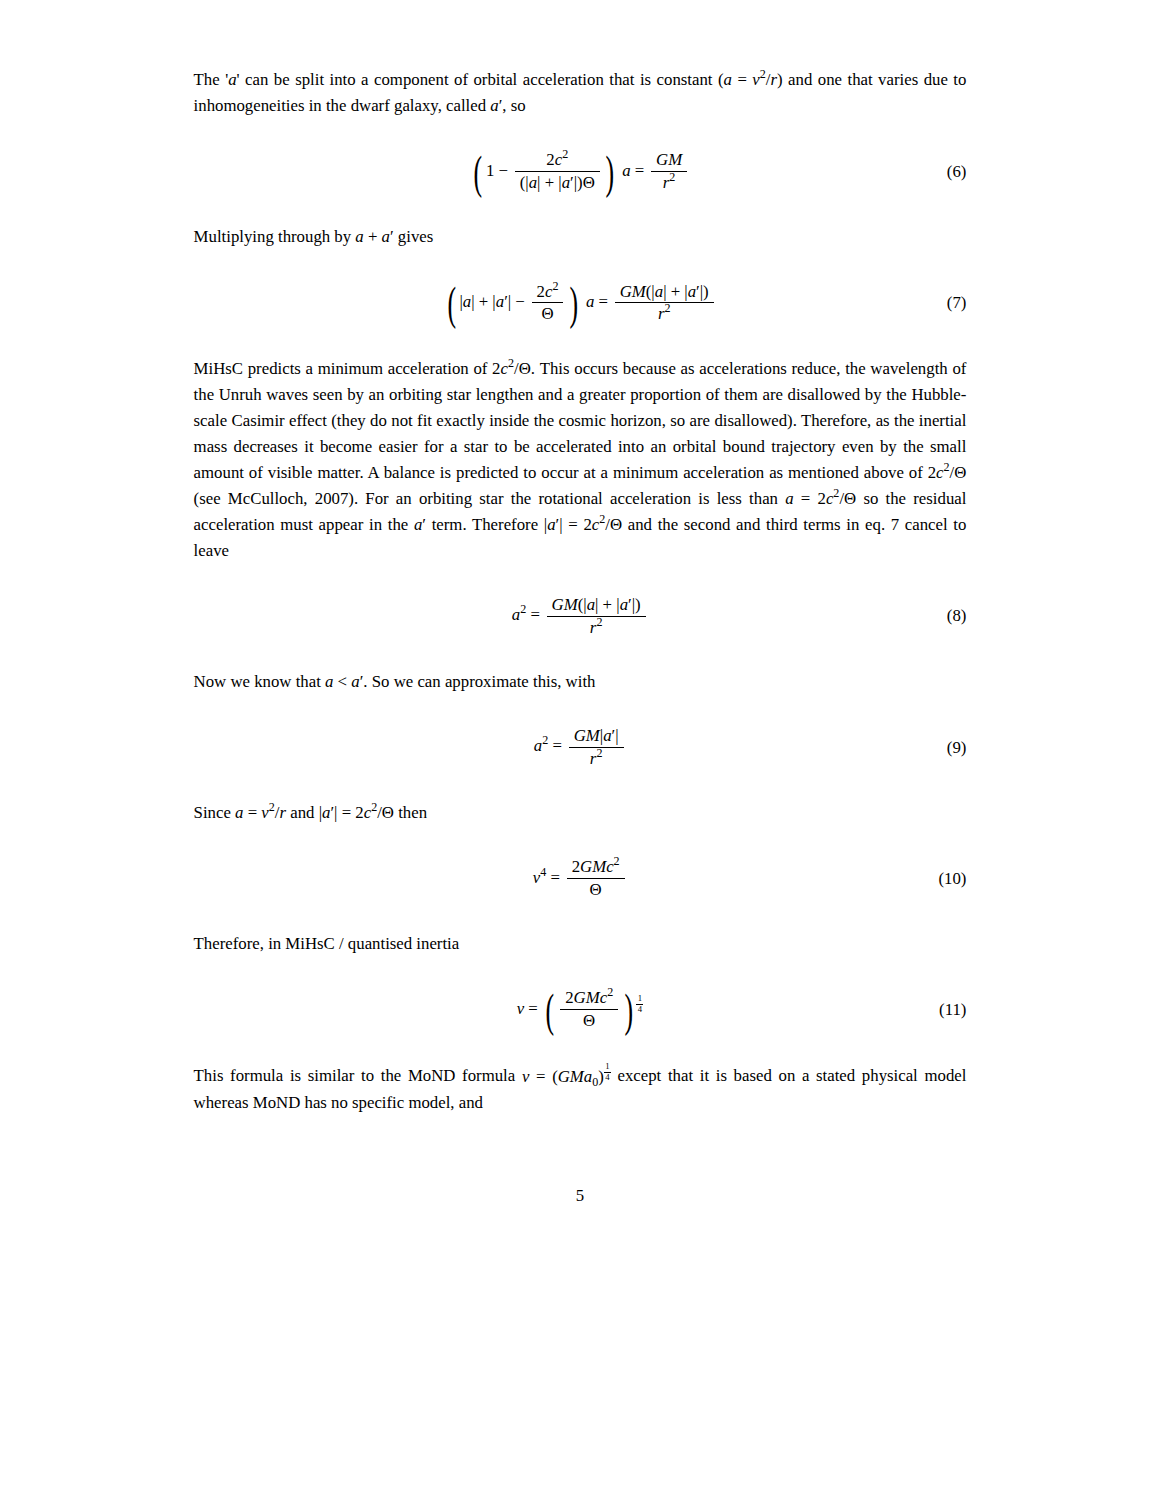The 'a' can be split into a component of orbital acceleration that is constant (a = v2/r) and one that varies due to inhomogeneities in the dwarf galaxy, called a′, so
(1 − 2c2(|a| + |a′|)Θ) a = GM r2 (6)
Multiplying through by a + a′ gives
(|a| + |a′| − 2c2 Θ) a = GM(|a| + |a′|) r2 (7)
MiHsC predicts a minimum acceleration of 2c2/Θ. This occurs because as accelerations reduce, the wavelength of the Unruh waves seen by an orbiting star lengthen and a greater proportion of them are disallowed by the Hubble-scale Casimir effect (they do not fit exactly inside the cosmic horizon, so are disallowed). Therefore, as the inertial mass decreases it become easier for a star to be accelerated into an orbital bound trajectory even by the small amount of visible matter. A balance is predicted to occur at a minimum acceleration as mentioned above of 2c2/Θ (see McCulloch, 2007). For an orbiting star the rotational acceleration is less than a = 2c2/Θ so the residual acceleration must appear in the a′ term. Therefore |a′| = 2c2/Θ and the second and third terms in eq. 7 cancel to leave
a2 = GM(|a| + |a′|) r2 (8)
Now we know that a < a′. So we can approximate this, with
a2 = GM|a′|r2 (9)
Since a = v2/r and |a′| = 2c2/Θ then
v4 = 2GMc2 Θ (10)
Therefore, in MiHsC / quantised inertia
v = (2GMc2 Θ)14 (11)
This formula is similar to the MoND formula v = (GMa0)14 except that it is based on a stated physical model whereas MoND has no specific model, and
5